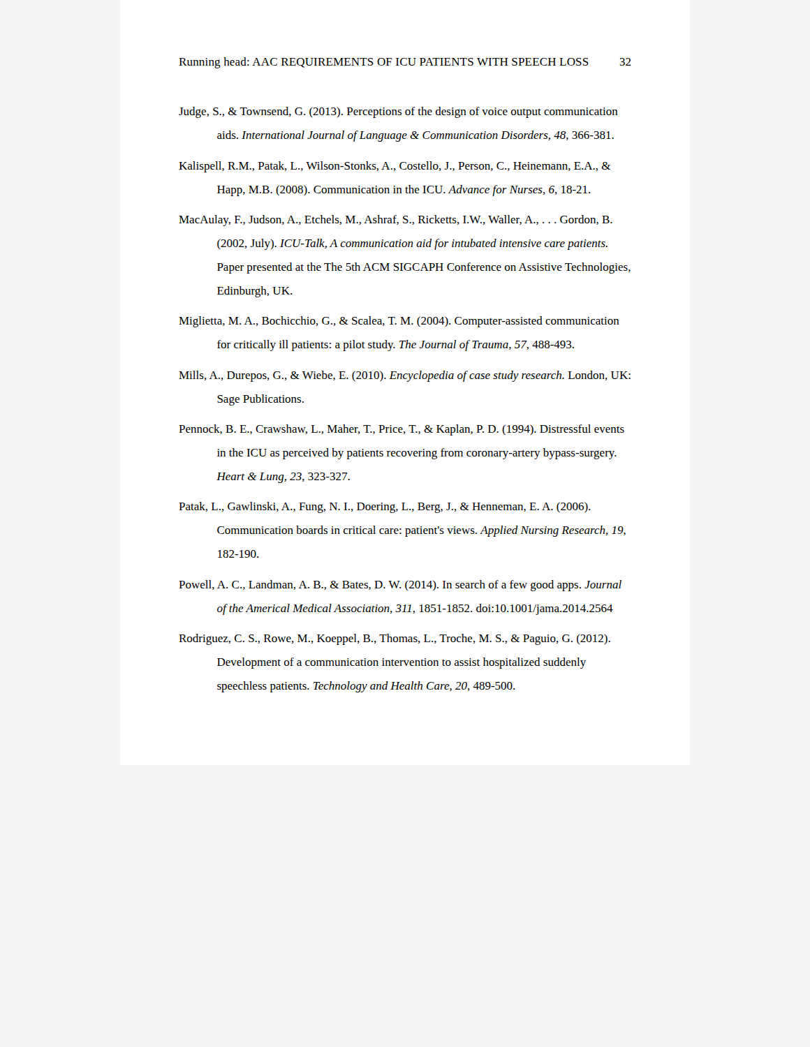Running head: AAC REQUIREMENTS OF ICU PATIENTS WITH SPEECH LOSS 32
Judge, S., & Townsend, G. (2013). Perceptions of the design of voice output communication aids. International Journal of Language & Communication Disorders, 48, 366-381.
Kalispell, R.M., Patak, L., Wilson-Stonks, A., Costello, J., Person, C., Heinemann, E.A., & Happ, M.B. (2008). Communication in the ICU. Advance for Nurses, 6, 18-21.
MacAulay, F., Judson, A., Etchels, M., Ashraf, S., Ricketts, I.W., Waller, A., . . . Gordon, B. (2002, July). ICU-Talk, A communication aid for intubated intensive care patients. Paper presented at the The 5th ACM SIGCAPH Conference on Assistive Technologies, Edinburgh, UK.
Miglietta, M. A., Bochicchio, G., & Scalea, T. M. (2004). Computer-assisted communication for critically ill patients: a pilot study. The Journal of Trauma, 57, 488-493.
Mills, A., Durepos, G., & Wiebe, E. (2010). Encyclopedia of case study research. London, UK: Sage Publications.
Pennock, B. E., Crawshaw, L., Maher, T., Price, T., & Kaplan, P. D. (1994). Distressful events in the ICU as perceived by patients recovering from coronary-artery bypass-surgery. Heart & Lung, 23, 323-327.
Patak, L., Gawlinski, A., Fung, N. I., Doering, L., Berg, J., & Henneman, E. A. (2006). Communication boards in critical care: patient's views. Applied Nursing Research, 19, 182-190.
Powell, A. C., Landman, A. B., & Bates, D. W. (2014). In search of a few good apps. Journal of the Americal Medical Association, 311, 1851-1852. doi:10.1001/jama.2014.2564
Rodriguez, C. S., Rowe, M., Koeppel, B., Thomas, L., Troche, M. S., & Paguio, G. (2012). Development of a communication intervention to assist hospitalized suddenly speechless patients. Technology and Health Care, 20, 489-500.